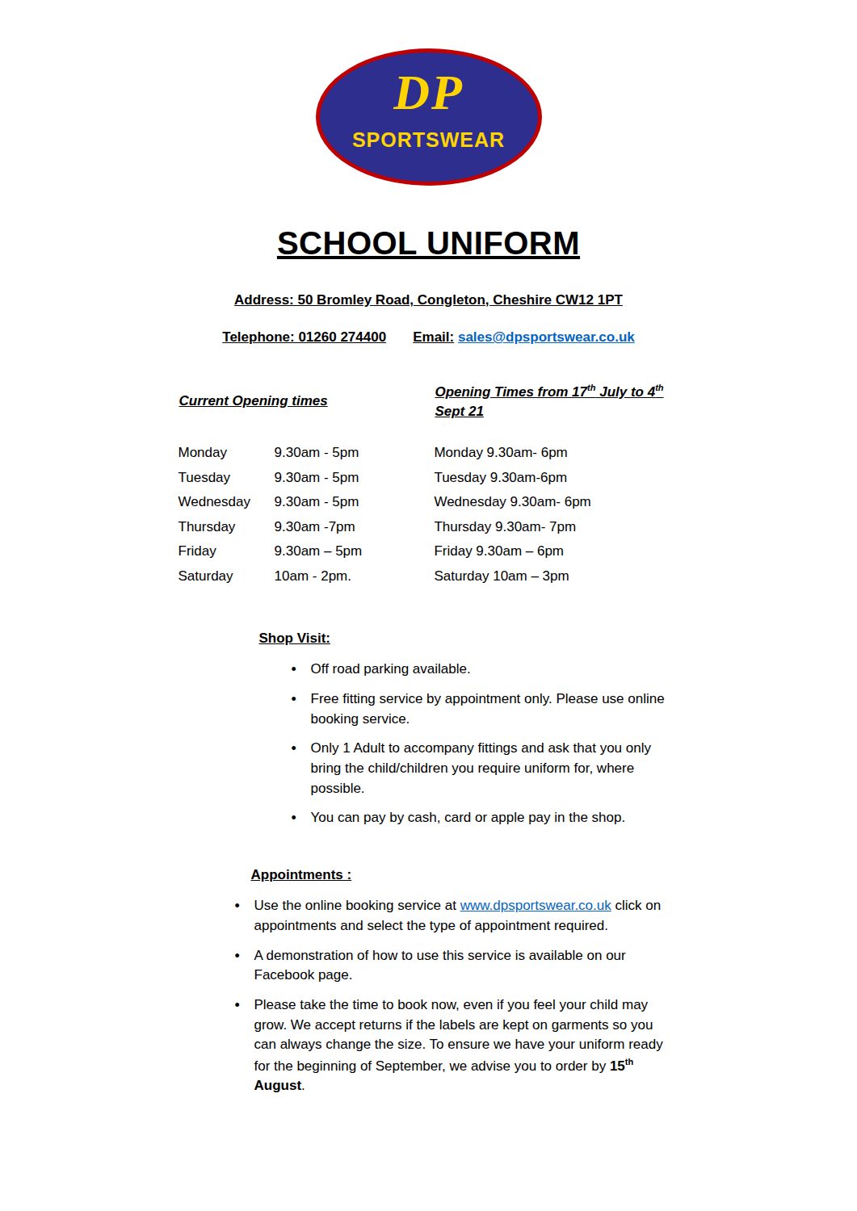DP SPORTSWEAR
SCHOOL UNIFORM
Address: 50 Bromley Road, Congleton, Cheshire CW12 1PT
Telephone: 01260 274400 Email: sales@dpsportswear.co.uk
| Current Opening times | Opening Times from 17 th July to 4 th Sept 21 |
| --- | --- |
| Monday | 9.30am - 5pm | Monday 9.30am- 6pm |
| Tuesday | 9.30am - 5pm | Tuesday 9.30am-6pm |
| Wednesday | 9.30am - 5pm | Wednesday 9.30am- 6pm |
| Thursday | 9.30am -7pm | Thursday 9.30am- 7pm |
| Friday | 9.30am – 5pm | Friday 9.30am – 6pm |
| Saturday | 10am - 2pm. | Saturday 10am – 3pm |
Shop Visit:
Off road parking available.
Free fitting service by appointment only. Please use online booking service.
Only 1 Adult to accompany fittings and ask that you only bring the child/children you require uniform for, where possible.
You can pay by cash, card or apple pay in the shop.
Appointments :
Use the online booking service at www.dpsportswear.co.uk click on appointments and select the type of appointment required.
A demonstration of how to use this service is available on our Facebook page.
Please take the time to book now, even if you feel your child may grow. We accept returns if the labels are kept on garments so you can always change the size. To ensure we have your uniform ready for the beginning of September, we advise you to order by 15th August.